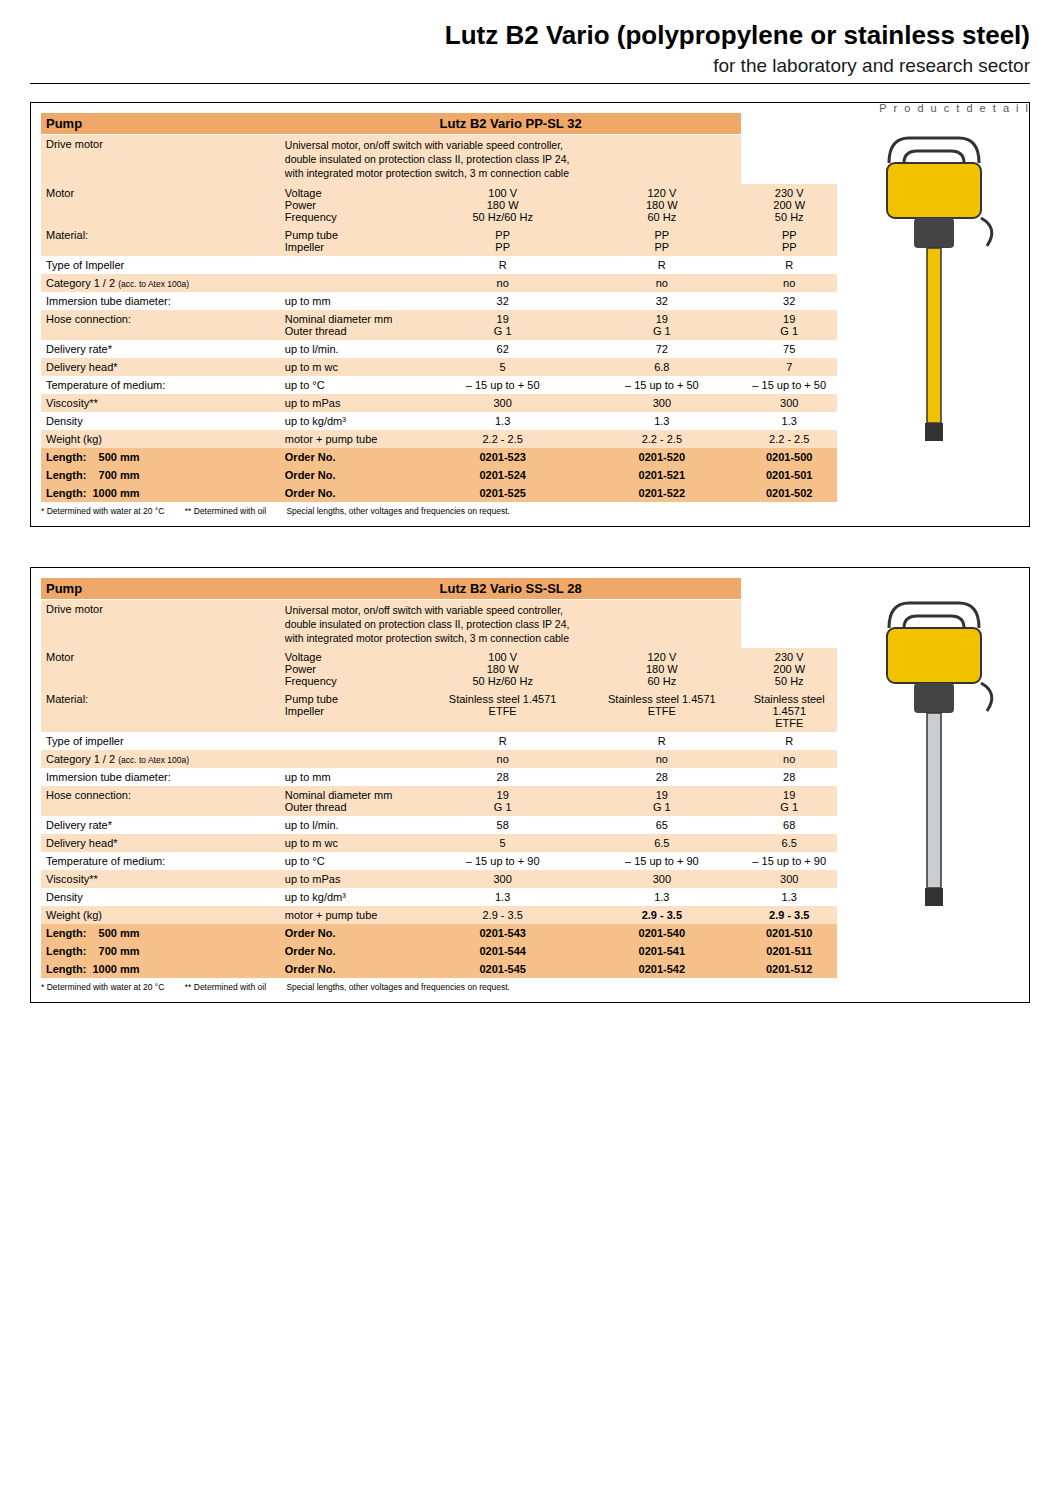Lutz B2 Vario (polypropylene or stainless steel)
for the laboratory and research sector
P r o d u c t d e t a i l
| Pump | Lutz B2 Vario PP-SL 32 |
| --- | --- |
| Drive motor | Universal motor, on/off switch with variable speed controller, double insulated on protection class II, protection class IP 24, with integrated motor protection switch, 3 m connection cable |
| Motor | Voltage Power Frequency | 100 V 180 W 50 Hz/60 Hz | 120 V 180 W 60 Hz | 230 V 200 W 50 Hz |
| Material: | Pump tube Impeller | PP PP | PP PP | PP PP |
| Type of Impeller | R | R | R |
| Category 1 / 2 (acc. to Atex 100a) | no | no | no |
| Immersion tube diameter: | up to mm | 32 | 32 | 32 |
| Hose connection: | Nominal diameter mm Outer thread | 19 G 1 | 19 G 1 | 19 G 1 |
| Delivery rate* | up to l/min. | 62 | 72 | 75 |
| Delivery head* | up to m wc | 5 | 6.8 | 7 |
| Temperature of medium: | up to °C | – 15 up to + 50 | – 15 up to + 50 | – 15 up to + 50 |
| Viscosity** | up to mPas | 300 | 300 | 300 |
| Density | up to kg/dm³ | 1.3 | 1.3 | 1.3 |
| Weight (kg) | motor + pump tube | 2.2 - 2.5 | 2.2 - 2.5 | 2.2 - 2.5 |
| Length: 500 mm | Order No. | 0201-523 | 0201-520 | 0201-500 |
| Length: 700 mm | Order No. | 0201-524 | 0201-521 | 0201-501 |
| Length: 1000 mm | Order No. | 0201-525 | 0201-522 | 0201-502 |
* Determined with water at 20 °C ** Determined with oil Special lengths, other voltages and frequencies on request.
| Pump | Lutz B2 Vario SS-SL 28 |
| --- | --- |
| Drive motor | Universal motor, on/off switch with variable speed controller, double insulated on protection class II, protection class IP 24, with integrated motor protection switch, 3 m connection cable |
| Motor | Voltage Power Frequency | 100 V 180 W 50 Hz/60 Hz | 120 V 180 W 60 Hz | 230 V 200 W 50 Hz |
| Material: | Pump tube Impeller | Stainless steel 1.4571 ETFE | Stainless steel 1.4571 ETFE | Stainless steel 1.4571 ETFE |
| Type of impeller | R | R | R |
| Category 1 / 2 (acc. to Atex 100a) | no | no | no |
| Immersion tube diameter: | up to mm | 28 | 28 | 28 |
| Hose connection: | Nominal diameter mm Outer thread | 19 G 1 | 19 G 1 | 19 G 1 |
| Delivery rate* | up to l/min. | 58 | 65 | 68 |
| Delivery head* | up to m wc | 5 | 6.5 | 6.5 |
| Temperature of medium: | up to °C | – 15 up to + 90 | – 15 up to + 90 | – 15 up to + 90 |
| Viscosity** | up to mPas | 300 | 300 | 300 |
| Density | up to kg/dm³ | 1.3 | 1.3 | 1.3 |
| Weight (kg) | motor + pump tube | 2.9 - 3.5 | 2.9 - 3.5 | 2.9 - 3.5 |
| Length: 500 mm | Order No. | 0201-543 | 0201-540 | 0201-510 |
| Length: 700 mm | Order No. | 0201-544 | 0201-541 | 0201-511 |
| Length: 1000 mm | Order No. | 0201-545 | 0201-542 | 0201-512 |
* Determined with water at 20 °C ** Determined with oil Special lengths, other voltages and frequencies on request.